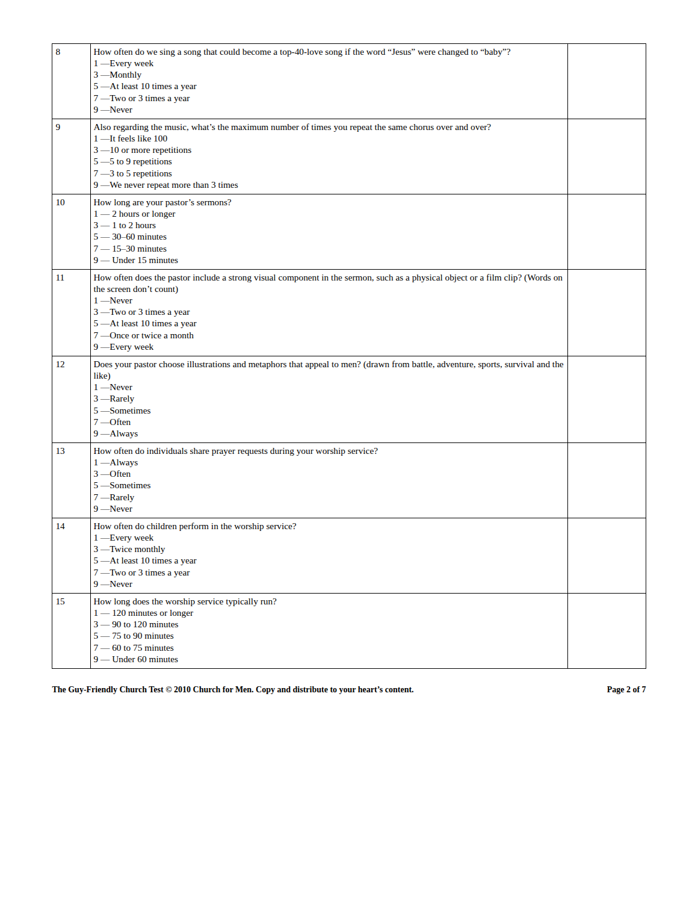| 8 | How often do we sing a song that could become a top-40-love song if the word “Jesus” were changed to “baby”? 1 —Every week 3 —Monthly 5 —At least 10 times a year 7 —Two or 3 times a year 9 —Never | |
| 9 | Also regarding the music, what’s the maximum number of times you repeat the same chorus over and over? 1 —It feels like 100 3 —10 or more repetitions 5 —5 to 9 repetitions 7 —3 to 5 repetitions 9 —We never repeat more than 3 times | |
| 10 | How long are your pastor’s sermons? 1 — 2 hours or longer 3 — 1 to 2 hours 5 — 30–60 minutes 7 — 15–30 minutes 9 — Under 15 minutes | |
| 11 | How often does the pastor include a strong visual component in the sermon, such as a physical object or a film clip? (Words on the screen don’t count) 1 —Never 3 —Two or 3 times a year 5 —At least 10 times a year 7 —Once or twice a month 9 —Every week | |
| 12 | Does your pastor choose illustrations and metaphors that appeal to men? (drawn from battle, adventure, sports, survival and the like) 1 —Never 3 —Rarely 5 —Sometimes 7 —Often 9 —Always | |
| 13 | How often do individuals share prayer requests during your worship service? 1 —Always 3 —Often 5 —Sometimes 7 —Rarely 9 —Never | |
| 14 | How often do children perform in the worship service? 1 —Every week 3 —Twice monthly 5 —At least 10 times a year 7 —Two or 3 times a year 9 —Never | |
| 15 | How long does the worship service typically run? 1 — 120 minutes or longer 3 — 90 to 120 minutes 5 — 75 to 90 minutes 7 — 60 to 75 minutes 9 — Under 60 minutes | |
The Guy-Friendly Church Test © 2010 Church for Men. Copy and distribute to your heart’s content.
Page 2 of 7